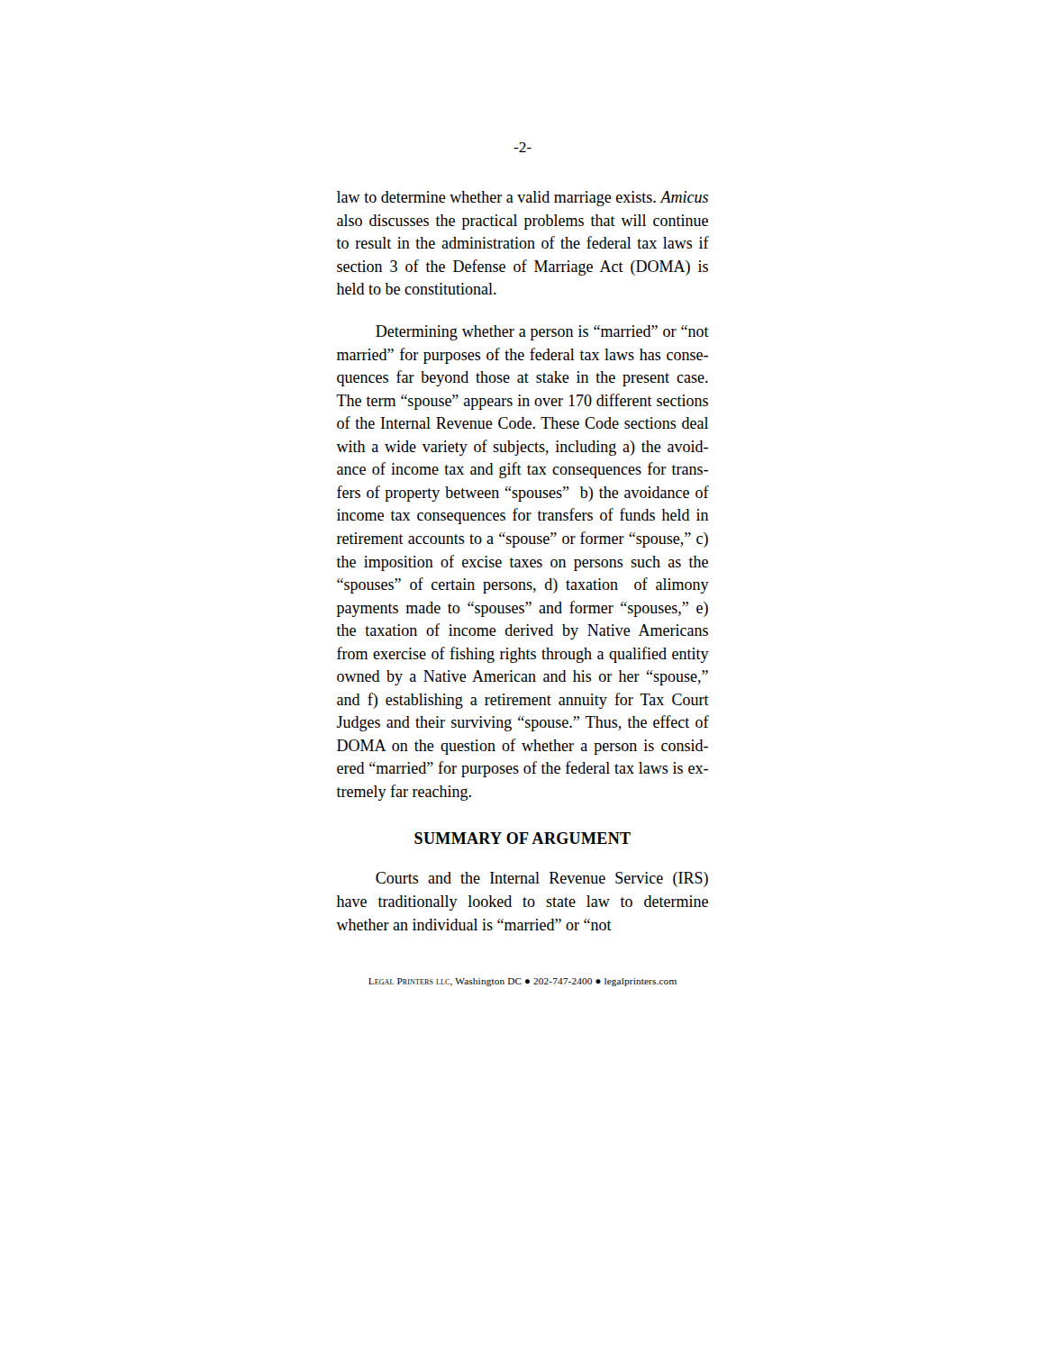-2-
law to determine whether a valid marriage exists. Amicus also discusses the practical problems that will continue to result in the administration of the federal tax laws if section 3 of the Defense of Marriage Act (DOMA) is held to be constitutional.
Determining whether a person is “married” or “not married” for purposes of the federal tax laws has consequences far beyond those at stake in the present case. The term “spouse” appears in over 170 different sections of the Internal Revenue Code. These Code sections deal with a wide variety of subjects, including a) the avoidance of income tax and gift tax consequences for transfers of property between “spouses” b) the avoidance of income tax consequences for transfers of funds held in retirement accounts to a “spouse” or former “spouse,” c) the imposition of excise taxes on persons such as the “spouses” of certain persons, d) taxation of alimony payments made to “spouses” and former “spouses,” e) the taxation of income derived by Native Americans from exercise of fishing rights through a qualified entity owned by a Native American and his or her “spouse,” and f) establishing a retirement annuity for Tax Court Judges and their surviving “spouse.” Thus, the effect of DOMA on the question of whether a person is considered “married” for purposes of the federal tax laws is extremely far reaching.
SUMMARY OF ARGUMENT
Courts and the Internal Revenue Service (IRS) have traditionally looked to state law to determine whether an individual is “married” or “not
Legal Printers llc, Washington DC ● 202-747-2400 ● legalprinters.com